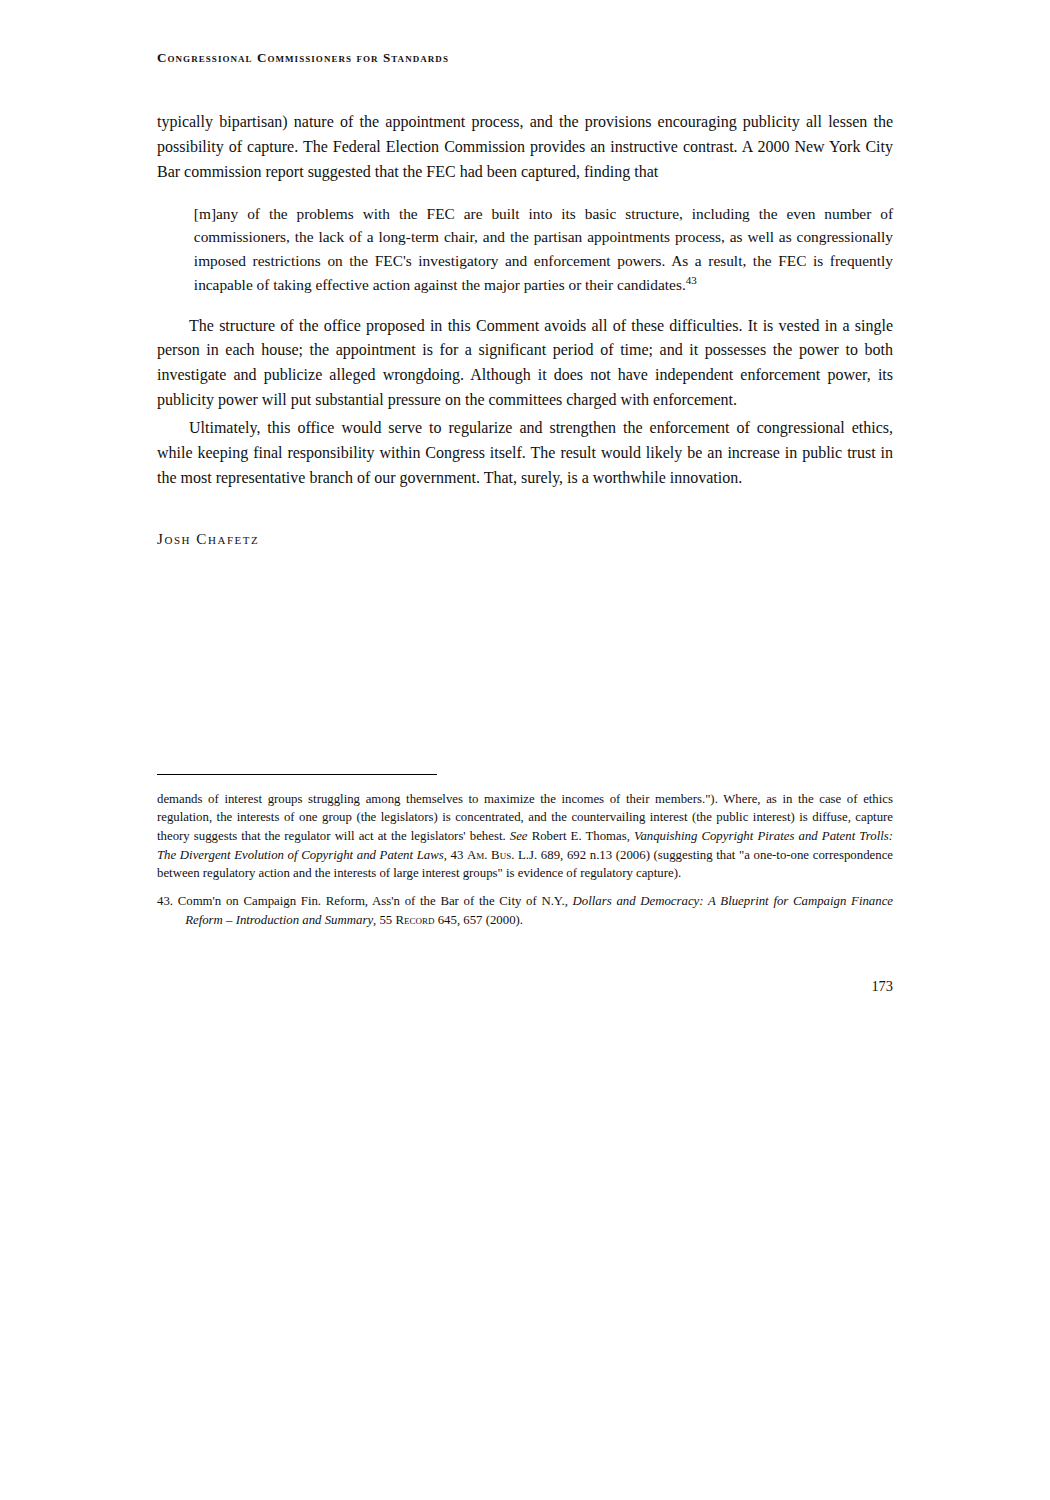Congressional Commissioners for Standards
typically bipartisan) nature of the appointment process, and the provisions encouraging publicity all lessen the possibility of capture. The Federal Election Commission provides an instructive contrast. A 2000 New York City Bar commission report suggested that the FEC had been captured, finding that
[m]any of the problems with the FEC are built into its basic structure, including the even number of commissioners, the lack of a long-term chair, and the partisan appointments process, as well as congressionally imposed restrictions on the FEC's investigatory and enforcement powers. As a result, the FEC is frequently incapable of taking effective action against the major parties or their candidates.43
The structure of the office proposed in this Comment avoids all of these difficulties. It is vested in a single person in each house; the appointment is for a significant period of time; and it possesses the power to both investigate and publicize alleged wrongdoing. Although it does not have independent enforcement power, its publicity power will put substantial pressure on the committees charged with enforcement.
Ultimately, this office would serve to regularize and strengthen the enforcement of congressional ethics, while keeping final responsibility within Congress itself. The result would likely be an increase in public trust in the most representative branch of our government. That, surely, is a worthwhile innovation.
Josh Chafetz
demands of interest groups struggling among themselves to maximize the incomes of their members."). Where, as in the case of ethics regulation, the interests of one group (the legislators) is concentrated, and the countervailing interest (the public interest) is diffuse, capture theory suggests that the regulator will act at the legislators' behest. See Robert E. Thomas, Vanquishing Copyright Pirates and Patent Trolls: The Divergent Evolution of Copyright and Patent Laws, 43 Am. Bus. L.J. 689, 692 n.13 (2006) (suggesting that "a one-to-one correspondence between regulatory action and the interests of large interest groups" is evidence of regulatory capture).
43. Comm'n on Campaign Fin. Reform, Ass'n of the Bar of the City of N.Y., Dollars and Democracy: A Blueprint for Campaign Finance Reform – Introduction and Summary, 55 Record 645, 657 (2000).
173